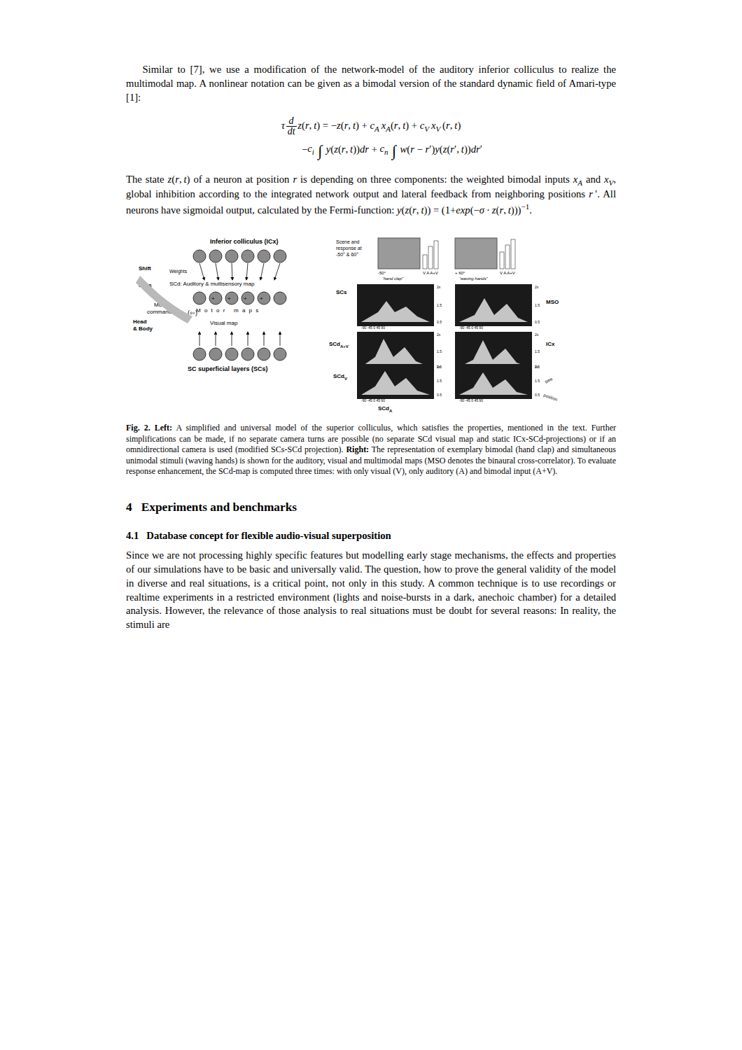Similar to [7], we use a modification of the network-model of the auditory inferior colliculus to realize the multimodal map. A nonlinear notation can be given as a bimodal version of the standard dynamic field of Amari-type [1]:
τddt z(r, t) = −z(r, t) + cA xA(r, t) + cV xV (r, t) −ci ∫ y(z(r, t))dr + cn ∫ w(r − r′)y(z(r′, t))dr′
The state z(r, t) of a neuron at position r is depending on three components: the weighted bimodal inputs xA and xV, global inhibition according to the integrated network output and lateral feedback from neighboring positions r ′. All neurons have sigmoidal output, calculated by the Fermi-function: y(z(r, t)) = (1+exp(−σ · z(r, t)))−1.
Inferior colliculus (ICx) Shift Eyes Weights SCd: Auditory & multisensory map + + + + M o t o r m a p s Motor commands (⇦) Head & Body Visual map SC superficial layers (SCs) Scene and response at -50° & 60° -50° V A A+V + 60° V A A+V “hand clap” “waving hands” SCs -90 -45 0 45 90 2s 0.5 1.5 -90 -45 0 45 90 2s 0.5 1.5 MSO SCdA+V -90 -45 0 45 90 2s 0.5 1.5 -90 -45 0 45 90 2s 0.5 1.5 ICx SCdV -90 -45 0 45 90 2s 0.5 1.5 SCdA -90 -45 0 45 90 2s 0.5 1.5 time position
Fig. 2. Left: A simplified and universal model of the superior colliculus, which satisfies the properties, mentioned in the text. Further simplifications can be made, if no separate camera turns are possible (no separate SCd visual map and static ICx-SCd-projections) or if an omnidirectional camera is used (modified SCs-SCd projection). Right: The representation of exemplary bimodal (hand clap) and simultaneous unimodal stimuli (waving hands) is shown for the auditory, visual and multimodal maps (MSO denotes the binaural cross-correlator). To evaluate response enhancement, the SCd-map is computed three times: with only visual (V), only auditory (A) and bimodal input (A+V).
4 Experiments and benchmarks
4.1 Database concept for flexible audio-visual superposition
Since we are not processing highly specific features but modelling early stage mechanisms, the effects and properties of our simulations have to be basic and universally valid. The question, how to prove the general validity of the model in diverse and real situations, is a critical point, not only in this study. A common technique is to use recordings or realtime experiments in a restricted environment (lights and noise-bursts in a dark, anechoic chamber) for a detailed analysis. However, the relevance of those analysis to real situations must be doubt for several reasons: In reality, the stimuli are